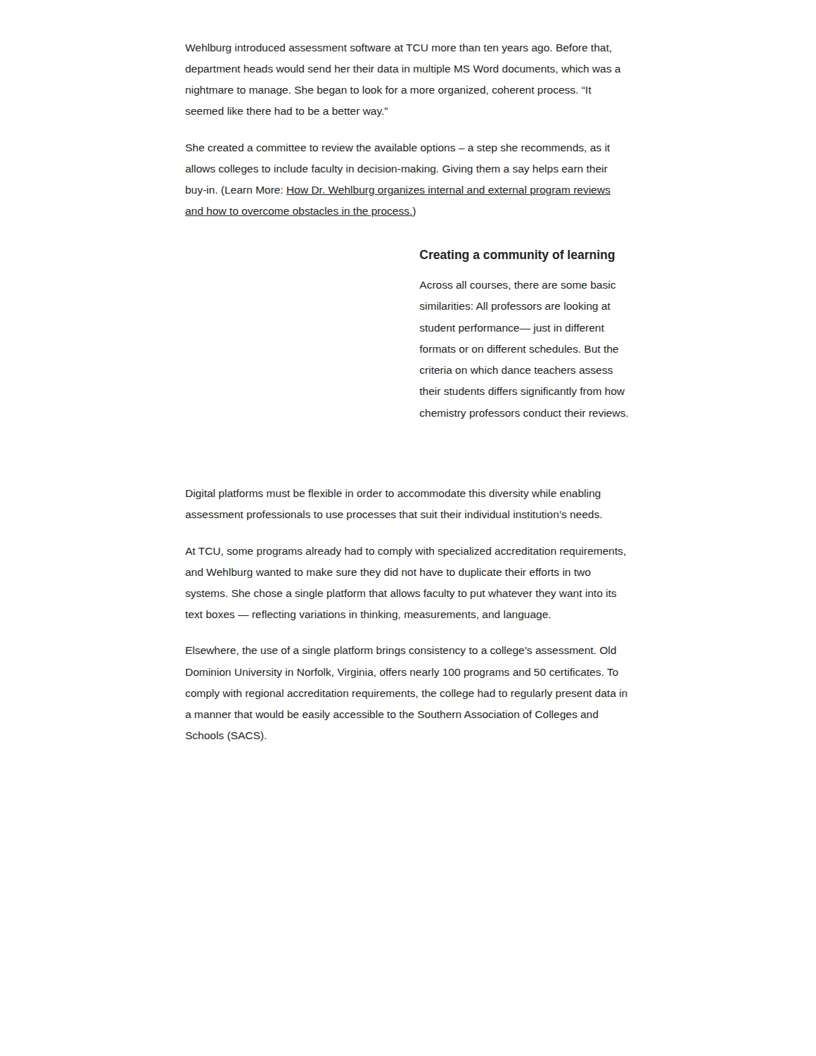Wehlburg introduced assessment software at TCU more than ten years ago. Before that, department heads would send her their data in multiple MS Word documents, which was a nightmare to manage. She began to look for a more organized, coherent process. “It seemed like there had to be a better way.”
She created a committee to review the available options – a step she recommends, as it allows colleges to include faculty in decision-making. Giving them a say helps earn their buy-in. (Learn More: How Dr. Wehlburg organizes internal and external program reviews and how to overcome obstacles in the process.)
Creating a community of learning
Across all courses, there are some basic similarities: All professors are looking at student performance— just in different formats or on different schedules. But the criteria on which dance teachers assess their students differs significantly from how chemistry professors conduct their reviews.
Digital platforms must be flexible in order to accommodate this diversity while enabling assessment professionals to use processes that suit their individual institution’s needs.
At TCU, some programs already had to comply with specialized accreditation requirements, and Wehlburg wanted to make sure they did not have to duplicate their efforts in two systems. She chose a single platform that allows faculty to put whatever they want into its text boxes — reflecting variations in thinking, measurements, and language.
Elsewhere, the use of a single platform brings consistency to a college’s assessment. Old Dominion University in Norfolk, Virginia, offers nearly 100 programs and 50 certificates. To comply with regional accreditation requirements, the college had to regularly present data in a manner that would be easily accessible to the Southern Association of Colleges and Schools (SACS).